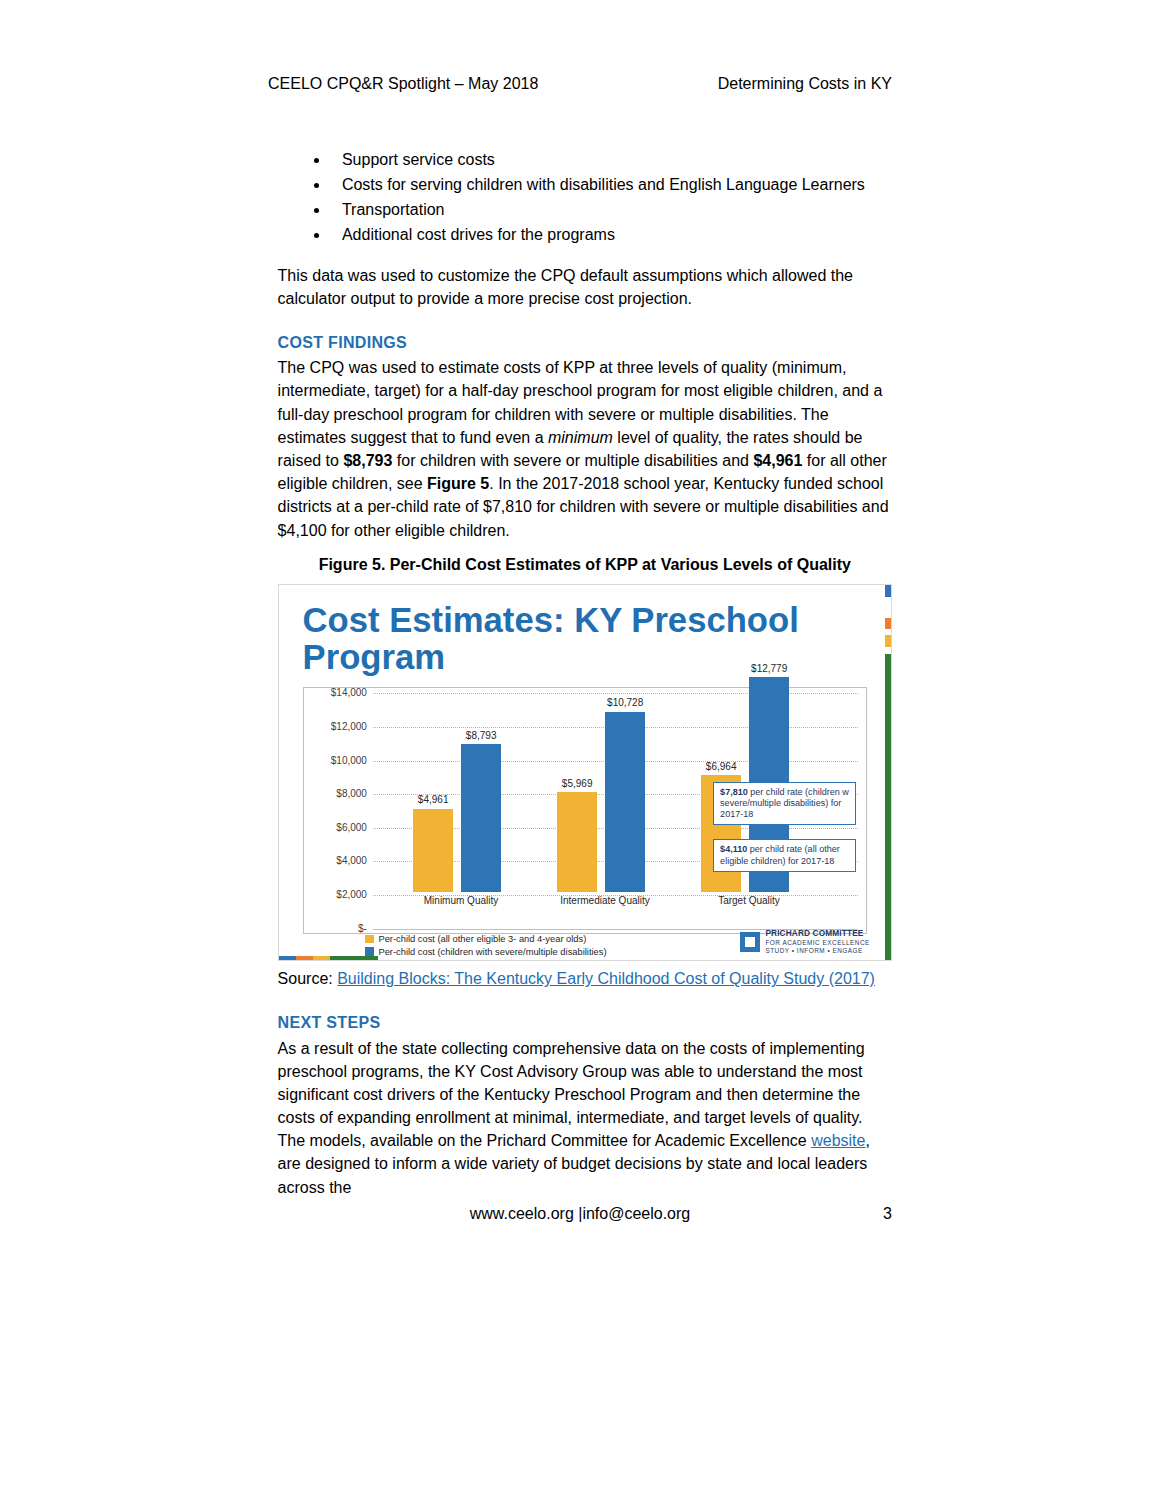CEELO CPQ&R Spotlight – May 2018 Determining Costs in KY
Support service costs
Costs for serving children with disabilities and English Language Learners
Transportation
Additional cost drives for the programs
This data was used to customize the CPQ default assumptions which allowed the calculator output to provide a more precise cost projection.
Cost Findings
The CPQ was used to estimate costs of KPP at three levels of quality (minimum, intermediate, target) for a half-day preschool program for most eligible children, and a full-day preschool program for children with severe or multiple disabilities. The estimates suggest that to fund even a minimum level of quality, the rates should be raised to $8,793 for children with severe or multiple disabilities and $4,961 for all other eligible children, see Figure 5. In the 2017-2018 school year, Kentucky funded school districts at a per-child rate of $7,810 for children with severe or multiple disabilities and $4,100 for other eligible children.
Figure 5. Per-Child Cost Estimates of KPP at Various Levels of Quality
Cost Estimates: KY Preschool Program
$14,000
$12,000
$10,000
$8,000
$6,000
$4,000
$2,000
$-
$4,961
$8,793
$5,969
$10,728
$6,964
$12,779
$7,810 per child rate (children w severe/multiple disabilities) for 2017-18
$4,110 per child rate (all other eligible children) for 2017-18
Minimum Quality Intermediate Quality Target Quality
Per-child cost (all other eligible 3- and 4-year olds)
Per-child cost (children with severe/multiple disabilities)
PRICHARD COMMITTEE FOR ACADEMIC EXCELLENCE STUDY • INFORM • ENGAGE
Source: Building Blocks: The Kentucky Early Childhood Cost of Quality Study (2017)
Next Steps
As a result of the state collecting comprehensive data on the costs of implementing preschool programs, the KY Cost Advisory Group was able to understand the most significant cost drivers of the Kentucky Preschool Program and then determine the costs of expanding enrollment at minimal, intermediate, and target levels of quality. The models, available on the Prichard Committee for Academic Excellence website, are designed to inform a wide variety of budget decisions by state and local leaders across the
www.ceelo.org |info@ceelo.org
3